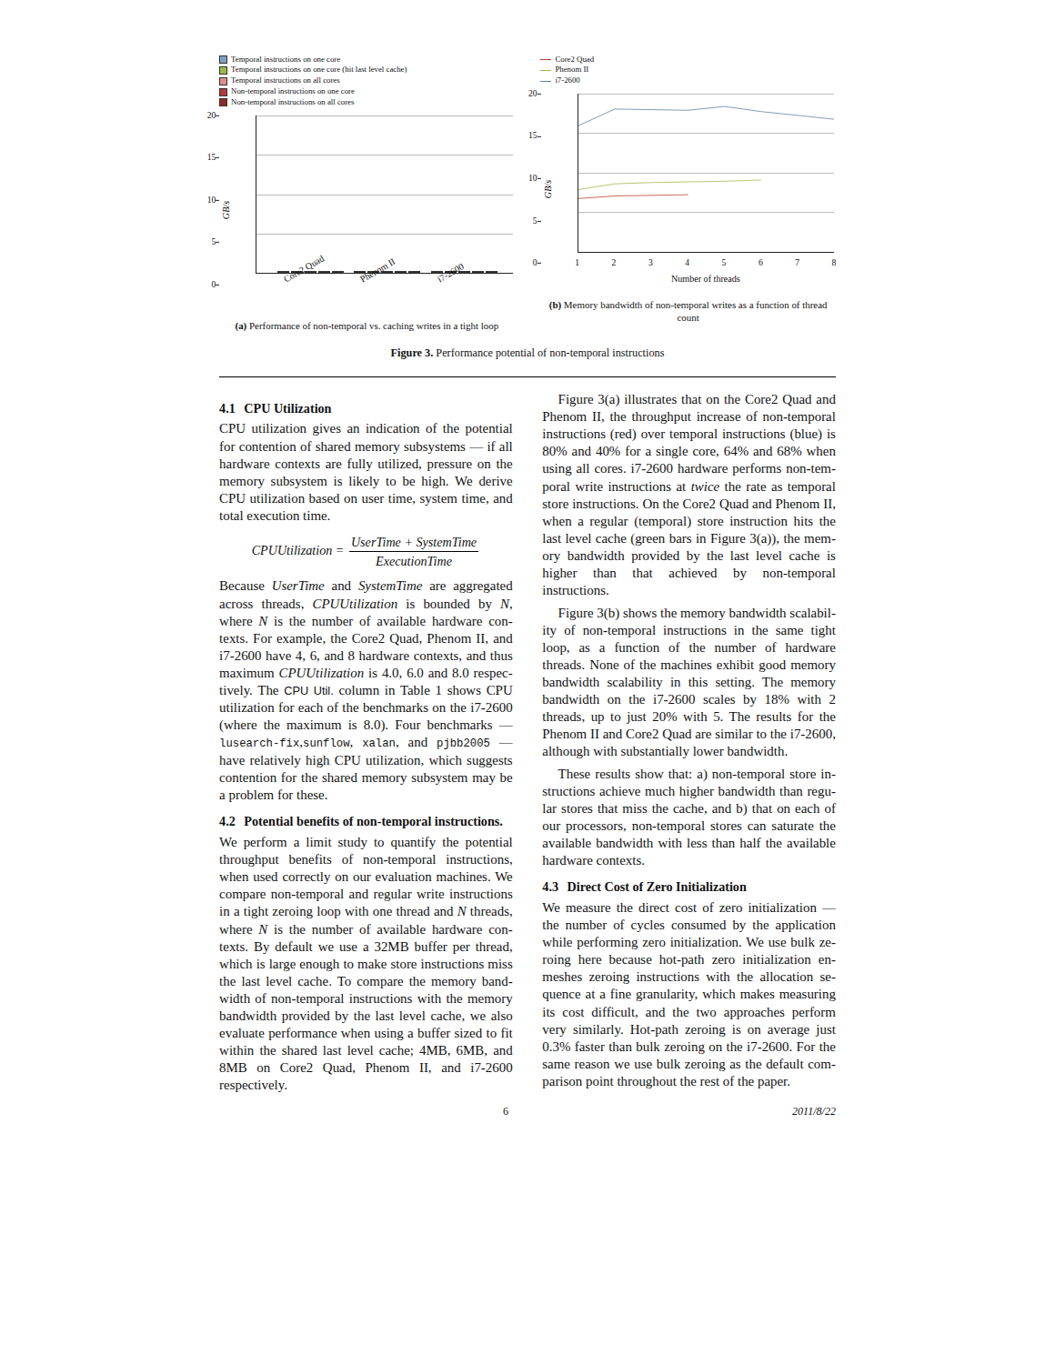Temporal instructions on one core
Temporal instructions on one core (hit last level cache)
Temporal instructions on all cores
Non-temporal instructions on one core
Non-temporal instructions on all cores
GB/s
20
15
10
5
0
Core2 Quad
Phenom II
i7-2600
(a) Performance of non-temporal vs. caching writes in a tight loop
Core2 Quad
Phenom II
i7-2600
GB/s
20
15
10
5
0
1
2
3
4
5
6
7
8
Number of threads
(b) Memory bandwidth of non-temporal writes as a function of thread count
Figure 3. Performance potential of non-temporal instructions
4.1 CPU Utilization
CPU utilization gives an indication of the potential for contention of shared memory subsystems — if all hardware contexts are fully utilized, pressure on the memory subsystem is likely to be high. We derive CPU utilization based on user time, system time, and total execution time.
CPUUtilization = UserTime + SystemTime ExecutionTime
Because UserTime and SystemTime are aggregated across threads, CPUUtilization is bounded by N, where N is the number of available hardware contexts. For example, the Core2 Quad, Phenom II, and i7-2600 have 4, 6, and 8 hardware contexts, and thus maximum CPUUtilization is 4.0, 6.0 and 8.0 respectively. The CPU Util. column in Table 1 shows CPU utilization for each of the benchmarks on the i7-2600 (where the maximum is 8.0). Four benchmarks — lusearch-fix,sunflow, xalan, and pjbb2005 — have relatively high CPU utilization, which suggests contention for the shared memory subsystem may be a problem for these.
4.2 Potential benefits of non-temporal instructions.
We perform a limit study to quantify the potential throughput benefits of non-temporal instructions, when used correctly on our evaluation machines. We compare non-temporal and regular write instructions in a tight zeroing loop with one thread and N threads, where N is the number of available hardware contexts. By default we use a 32MB buffer per thread, which is large enough to make store instructions miss the last level cache. To compare the memory bandwidth of non-temporal instructions with the memory bandwidth provided by the last level cache, we also evaluate performance when using a buffer sized to fit within the shared last level cache; 4MB, 6MB, and 8MB on Core2 Quad, Phenom II, and i7-2600 respectively.
Figure 3(a) illustrates that on the Core2 Quad and Phenom II, the throughput increase of non-temporal instructions (red) over temporal instructions (blue) is 80% and 40% for a single core, 64% and 68% when using all cores. i7-2600 hardware performs non-temporal write instructions at twice the rate as temporal store instructions. On the Core2 Quad and Phenom II, when a regular (temporal) store instruction hits the last level cache (green bars in Figure 3(a)), the memory bandwidth provided by the last level cache is higher than that achieved by non-temporal instructions.
Figure 3(b) shows the memory bandwidth scalability of non-temporal instructions in the same tight loop, as a function of the number of hardware threads. None of the machines exhibit good memory bandwidth scalability in this setting. The memory bandwidth on the i7-2600 scales by 18% with 2 threads, up to just 20% with 5. The results for the Phenom II and Core2 Quad are similar to the i7-2600, although with substantially lower bandwidth.
These results show that: a) non-temporal store instructions achieve much higher bandwidth than regular stores that miss the cache, and b) that on each of our processors, non-temporal stores can saturate the available bandwidth with less than half the available hardware contexts.
4.3 Direct Cost of Zero Initialization
We measure the direct cost of zero initialization — the number of cycles consumed by the application while performing zero initialization. We use bulk zeroing here because hot-path zero initialization enmeshes zeroing instructions with the allocation sequence at a fine granularity, which makes measuring its cost difficult, and the two approaches perform very similarly. Hot-path zeroing is on average just 0.3% faster than bulk zeroing on the i7-2600. For the same reason we use bulk zeroing as the default comparison point throughout the rest of the paper.
6 2011/8/22